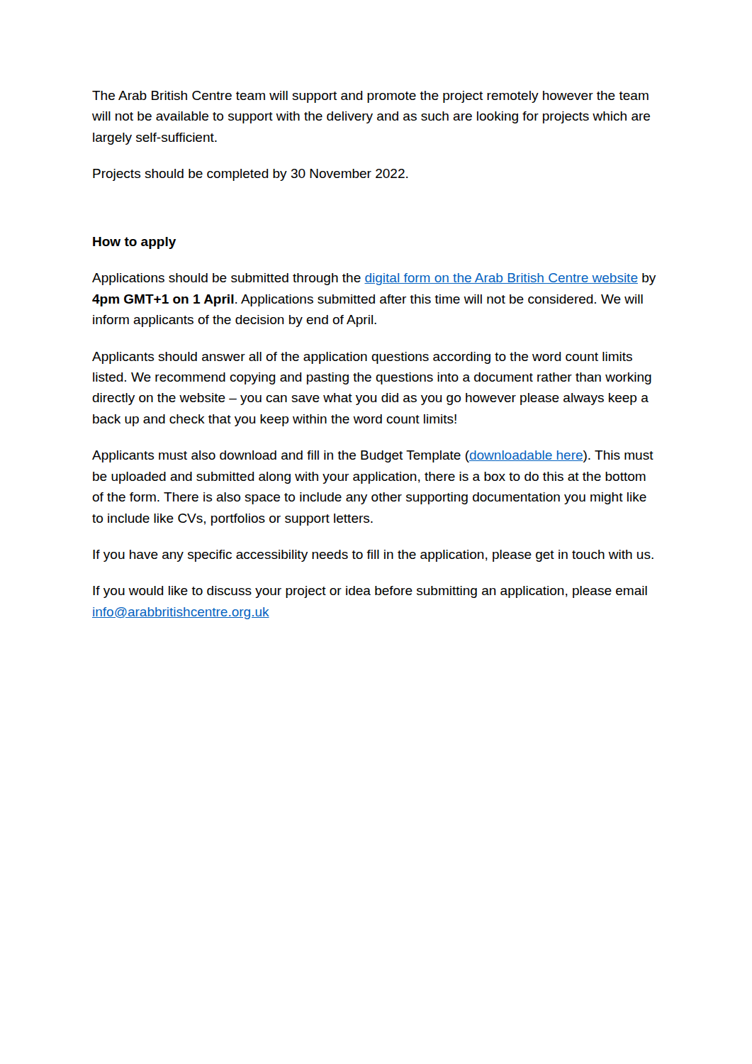The Arab British Centre team will support and promote the project remotely however the team will not be available to support with the delivery and as such are looking for projects which are largely self-sufficient.
Projects should be completed by 30 November 2022.
How to apply
Applications should be submitted through the digital form on the Arab British Centre website by 4pm GMT+1 on 1 April. Applications submitted after this time will not be considered. We will inform applicants of the decision by end of April.
Applicants should answer all of the application questions according to the word count limits listed. We recommend copying and pasting the questions into a document rather than working directly on the website – you can save what you did as you go however please always keep a back up and check that you keep within the word count limits!
Applicants must also download and fill in the Budget Template (downloadable here). This must be uploaded and submitted along with your application, there is a box to do this at the bottom of the form. There is also space to include any other supporting documentation you might like to include like CVs, portfolios or support letters.
If you have any specific accessibility needs to fill in the application, please get in touch with us.
If you would like to discuss your project or idea before submitting an application, please email info@arabbritishcentre.org.uk